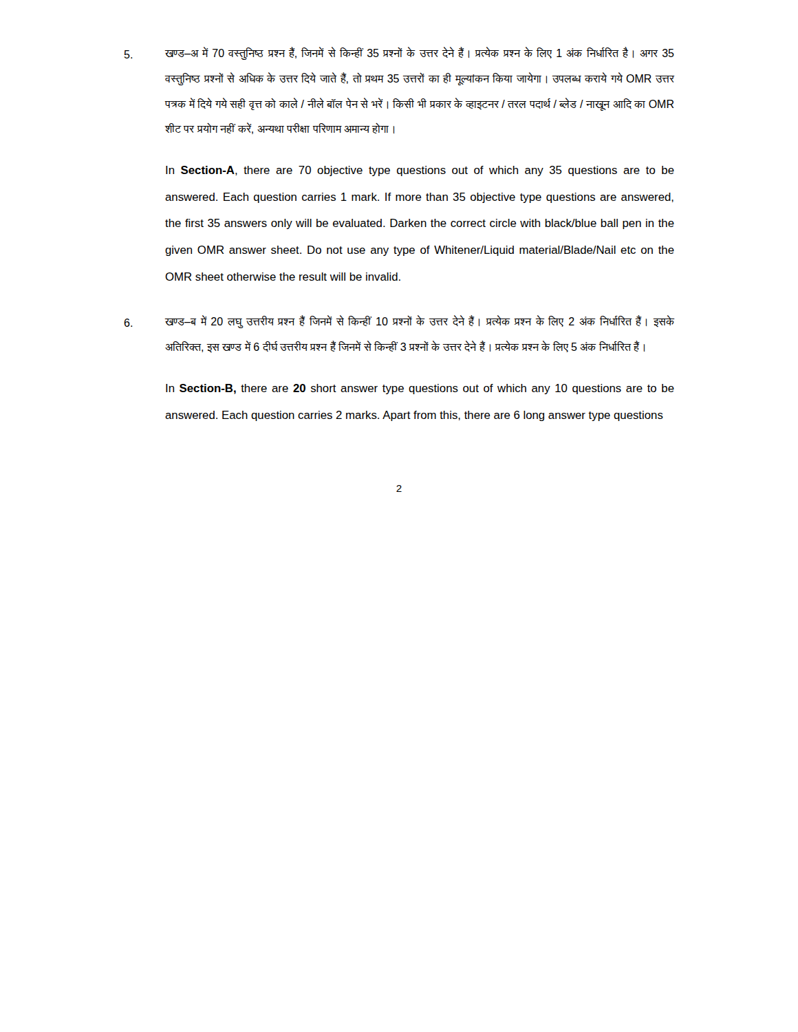5.
खण्ड–अ में 70 वस्तुनिष्ठ प्रश्न हैं, जिनमें से किन्हीं 35 प्रश्नों के उत्तर देने हैं। प्रत्येक प्रश्न के लिए 1 अंक निर्धारित है। अगर 35 वस्तुनिष्ठ प्रश्नों से अधिक के उत्तर दिये जाते हैं, तो प्रथम 35 उत्तरों का ही मूल्यांकन किया जायेगा। उपलब्ध कराये गये OMR उत्तर पत्रक में दिये गये सही वृत्त को काले / नीले बॉल पेन से भरें। किसी भी प्रकार के व्हाइटनर / तरल पदार्थ / ब्लेड / नाखून आदि का OMR शीट पर प्रयोग नहीं करें, अन्यथा परीक्षा परिणाम अमान्य होगा।
In Section-A, there are 70 objective type questions out of which any 35 questions are to be answered. Each question carries 1 mark. If more than 35 objective type questions are answered, the first 35 answers only will be evaluated. Darken the correct circle with black/blue ball pen in the given OMR answer sheet. Do not use any type of Whitener/Liquid material/Blade/Nail etc on the OMR sheet otherwise the result will be invalid.
6.
खण्ड–ब में 20 लघु उत्तरीय प्रश्न हैं जिनमें से किन्हीं 10 प्रश्नों के उत्तर देने हैं। प्रत्येक प्रश्न के लिए 2 अंक निर्धारित हैं। इसके अतिरिक्त, इस खण्ड में 6 दीर्घ उत्तरीय प्रश्न हैं जिनमें से किन्हीं 3 प्रश्नों के उत्तर देने हैं। प्रत्येक प्रश्न के लिए 5 अंक निर्धारित हैं।
In Section-B, there are 20 short answer type questions out of which any 10 questions are to be answered. Each question carries 2 marks. Apart from this, there are 6 long answer type questions
2